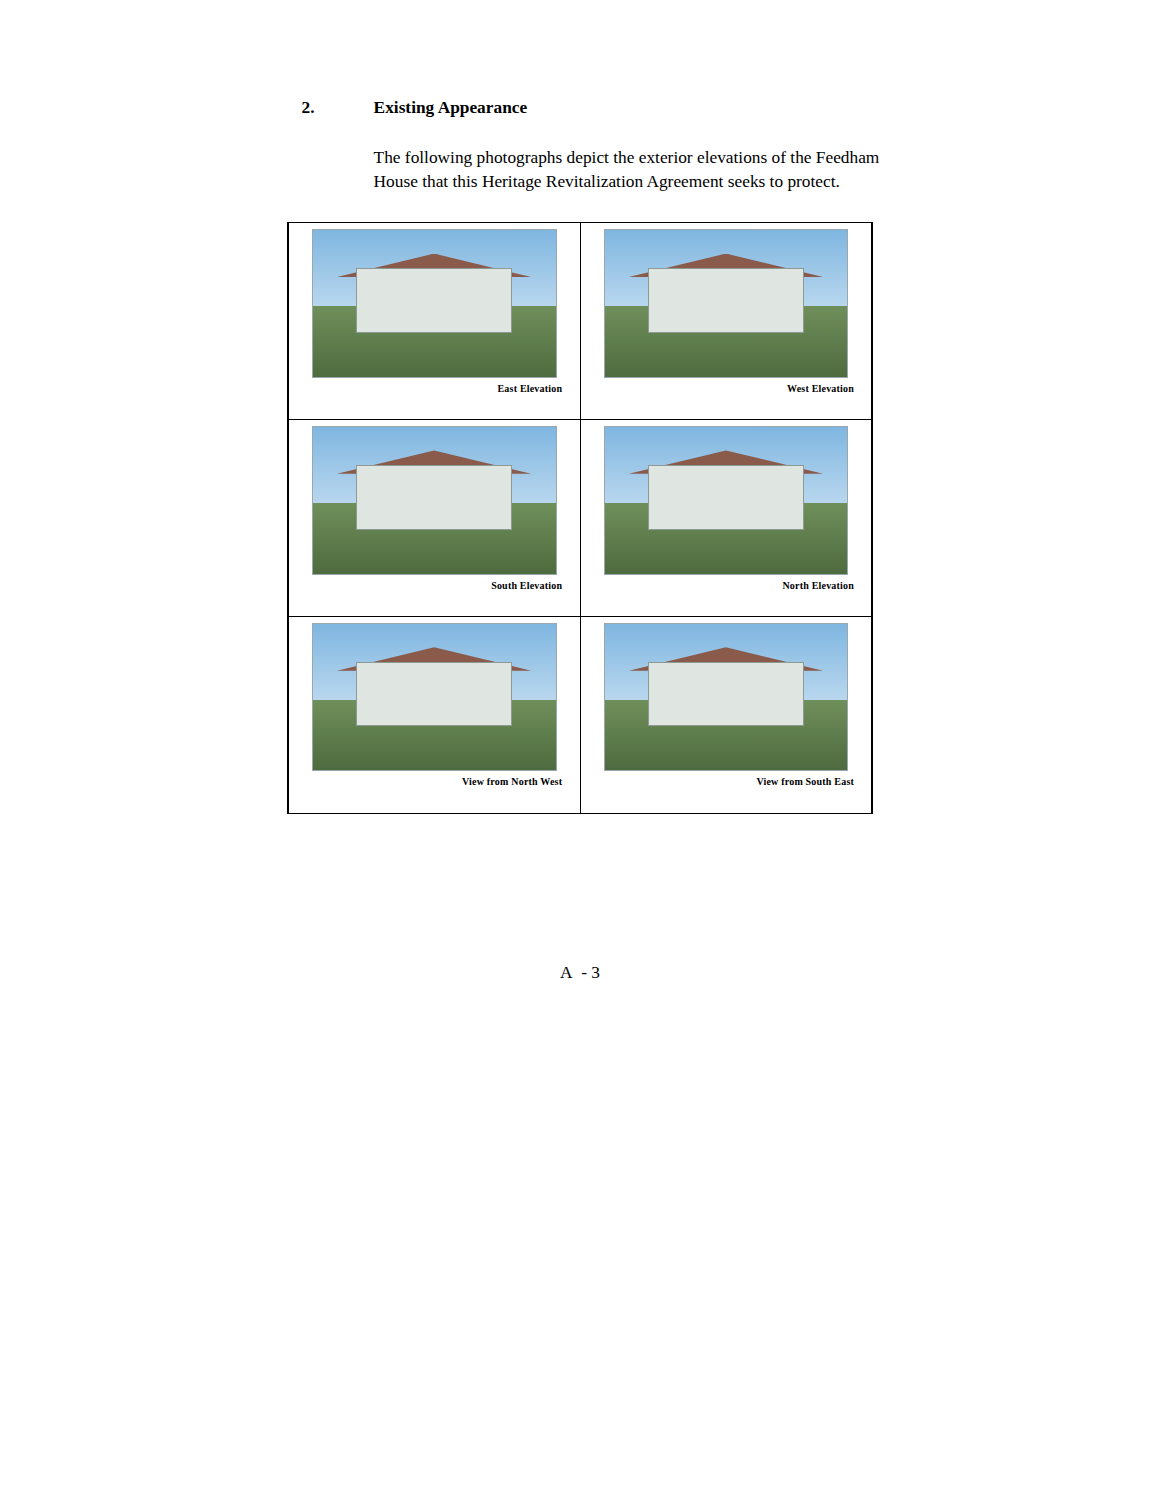2. Existing Appearance
The following photographs depict the exterior elevations of the Feedham House that this Heritage Revitalization Agreement seeks to protect.
East Elevation
West Elevation
South Elevation
North Elevation
View from North West
View from South East
A - 3